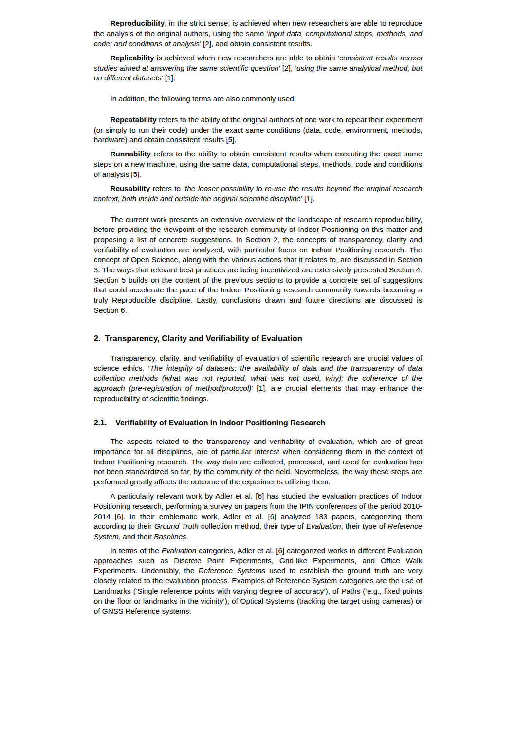Reproducibility, in the strict sense, is achieved when new researchers are able to reproduce the analysis of the original authors, using the same ‘input data, computational steps, methods, and code; and conditions of analysis’ [2], and obtain consistent results.
Replicability is achieved when new researchers are able to obtain ‘consistent results across studies aimed at answering the same scientific question’ [2], ‘using the same analytical method, but on different datasets’ [1].
In addition, the following terms are also commonly used:
Repeatability refers to the ability of the original authors of one work to repeat their experiment (or simply to run their code) under the exact same conditions (data, code, environment, methods, hardware) and obtain consistent results [5].
Runnability refers to the ability to obtain consistent results when executing the exact same steps on a new machine, using the same data, computational steps, methods, code and conditions of analysis [5].
Reusability refers to ‘the looser possibility to re-use the results beyond the original research context, both inside and outside the original scientific discipline’ [1].
The current work presents an extensive overview of the landscape of research reproducibility, before providing the viewpoint of the research community of Indoor Positioning on this matter and proposing a list of concrete suggestions. In Section 2, the concepts of transparency, clarity and verifiability of evaluation are analyzed, with particular focus on Indoor Positioning research. The concept of Open Science, along with the various actions that it relates to, are discussed in Section 3. The ways that relevant best practices are being incentivized are extensively presented Section 4. Section 5 builds on the content of the previous sections to provide a concrete set of suggestions that could accelerate the pace of the Indoor Positioning research community towards becoming a truly Reproducible discipline. Lastly, conclusions drawn and future directions are discussed is Section 6.
2. Transparency, Clarity and Verifiability of Evaluation
Transparency, clarity, and verifiability of evaluation of scientific research are crucial values of science ethics. ‘The integrity of datasets; the availability of data and the transparency of data collection methods (what was not reported, what was not used, why); the coherence of the approach (pre-registration of method/protocol)’ [1], are crucial elements that may enhance the reproducibility of scientific findings.
2.1. Verifiability of Evaluation in Indoor Positioning Research
The aspects related to the transparency and verifiability of evaluation, which are of great importance for all disciplines, are of particular interest when considering them in the context of Indoor Positioning research. The way data are collected, processed, and used for evaluation has not been standardized so far, by the community of the field. Nevertheless, the way these steps are performed greatly affects the outcome of the experiments utilizing them.
A particularly relevant work by Adler et al. [6] has studied the evaluation practices of Indoor Positioning research, performing a survey on papers from the IPIN conferences of the period 2010-2014 [6]. In their emblematic work, Adler et al. [6] analyzed 183 papers, categorizing them according to their Ground Truth collection method, their type of Evaluation, their type of Reference System, and their Baselines.
In terms of the Evaluation categories, Adler et al. [6] categorized works in different Evaluation approaches such as Discrete Point Experiments, Grid-like Experiments, and Office Walk Experiments. Undeniably, the Reference Systems used to establish the ground truth are very closely related to the evaluation process. Examples of Reference System categories are the use of Landmarks (‘Single reference points with varying degree of accuracy’), of Paths (‘e.g., fixed points on the floor or landmarks in the vicinity’), of Optical Systems (tracking the target using cameras) or of GNSS Reference systems.